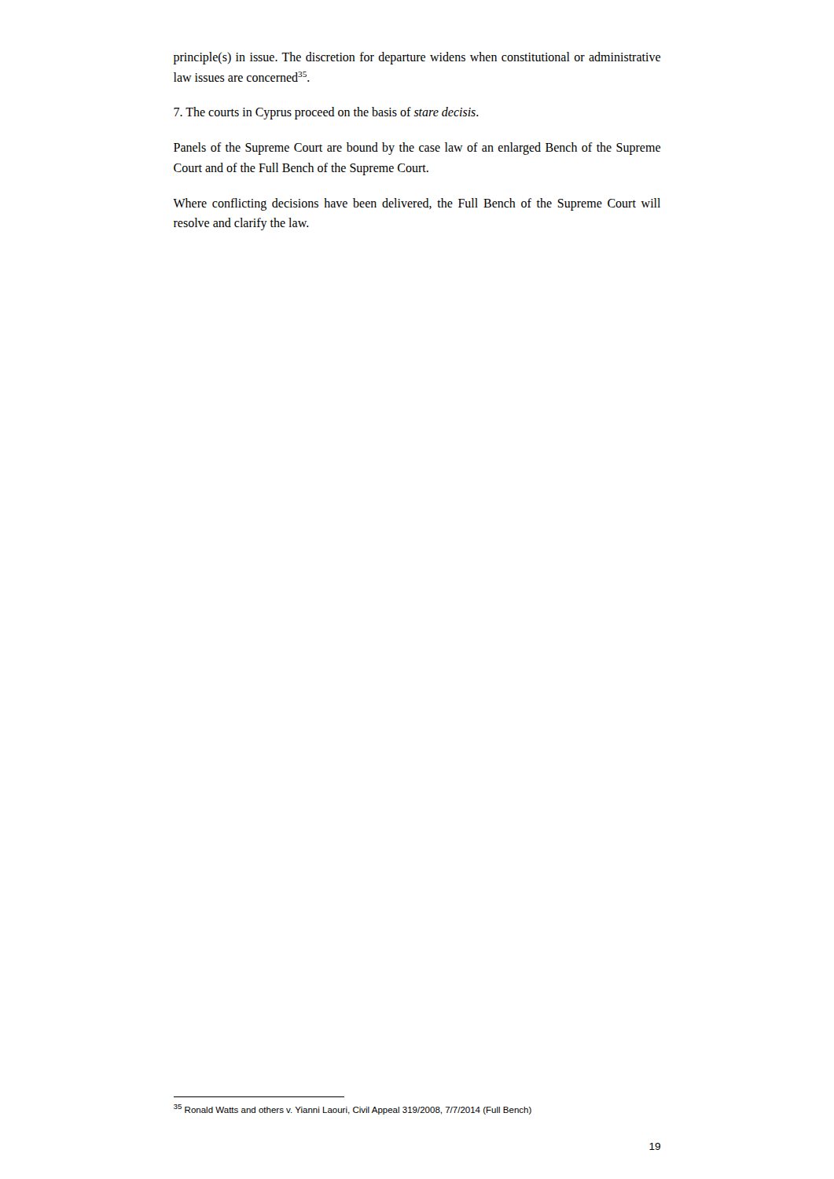principle(s) in issue. The discretion for departure widens when constitutional or administrative law issues are concerned35.
7. The courts in Cyprus proceed on the basis of stare decisis.
Panels of the Supreme Court are bound by the case law of an enlarged Bench of the Supreme Court and of the Full Bench of the Supreme Court.
Where conflicting decisions have been delivered, the Full Bench of the Supreme Court will resolve and clarify the law.
35 Ronald Watts and others v. Yianni Laouri, Civil Appeal 319/2008, 7/7/2014 (Full Bench)
19